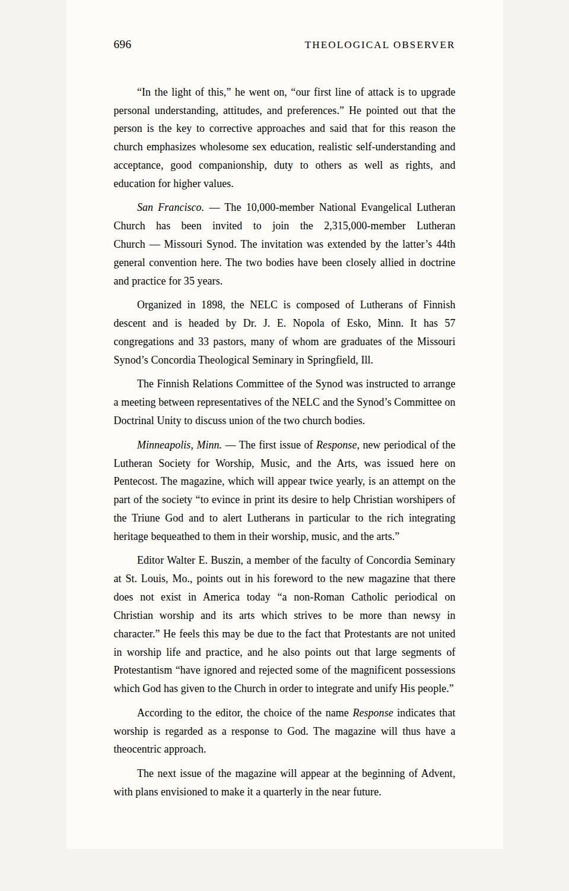696 Theological Observer
“In the light of this,” he went on, “our first line of attack is to upgrade personal understanding, attitudes, and preferences.” He pointed out that the person is the key to corrective approaches and said that for this reason the church emphasizes wholesome sex education, realistic self-understanding and acceptance, good companionship, duty to others as well as rights, and education for higher values.
San Francisco. — The 10,000-member National Evangelical Lutheran Church has been invited to join the 2,315,000-member Lutheran Church — Missouri Synod. The invitation was extended by the latter’s 44th general convention here. The two bodies have been closely allied in doctrine and practice for 35 years.
Organized in 1898, the NELC is composed of Lutherans of Finnish descent and is headed by Dr. J. E. Nopola of Esko, Minn. It has 57 congregations and 33 pastors, many of whom are graduates of the Missouri Synod’s Concordia Theological Seminary in Springfield, Ill.
The Finnish Relations Committee of the Synod was instructed to arrange a meeting between representatives of the NELC and the Synod’s Committee on Doctrinal Unity to discuss union of the two church bodies.
Minneapolis, Minn. — The first issue of Response, new periodical of the Lutheran Society for Worship, Music, and the Arts, was issued here on Pentecost. The magazine, which will appear twice yearly, is an attempt on the part of the society “to evince in print its desire to help Christian worshipers of the Triune God and to alert Lutherans in particular to the rich integrating heritage bequeathed to them in their worship, music, and the arts.”
Editor Walter E. Buszin, a member of the faculty of Concordia Seminary at St. Louis, Mo., points out in his foreword to the new magazine that there does not exist in America today “a non-Roman Catholic periodical on Christian worship and its arts which strives to be more than newsy in character.” He feels this may be due to the fact that Protestants are not united in worship life and practice, and he also points out that large segments of Protestantism “have ignored and rejected some of the magnificent possessions which God has given to the Church in order to integrate and unify His people.”
According to the editor, the choice of the name Response indicates that worship is regarded as a response to God. The magazine will thus have a theocentric approach.
The next issue of the magazine will appear at the beginning of Advent, with plans envisioned to make it a quarterly in the near future.